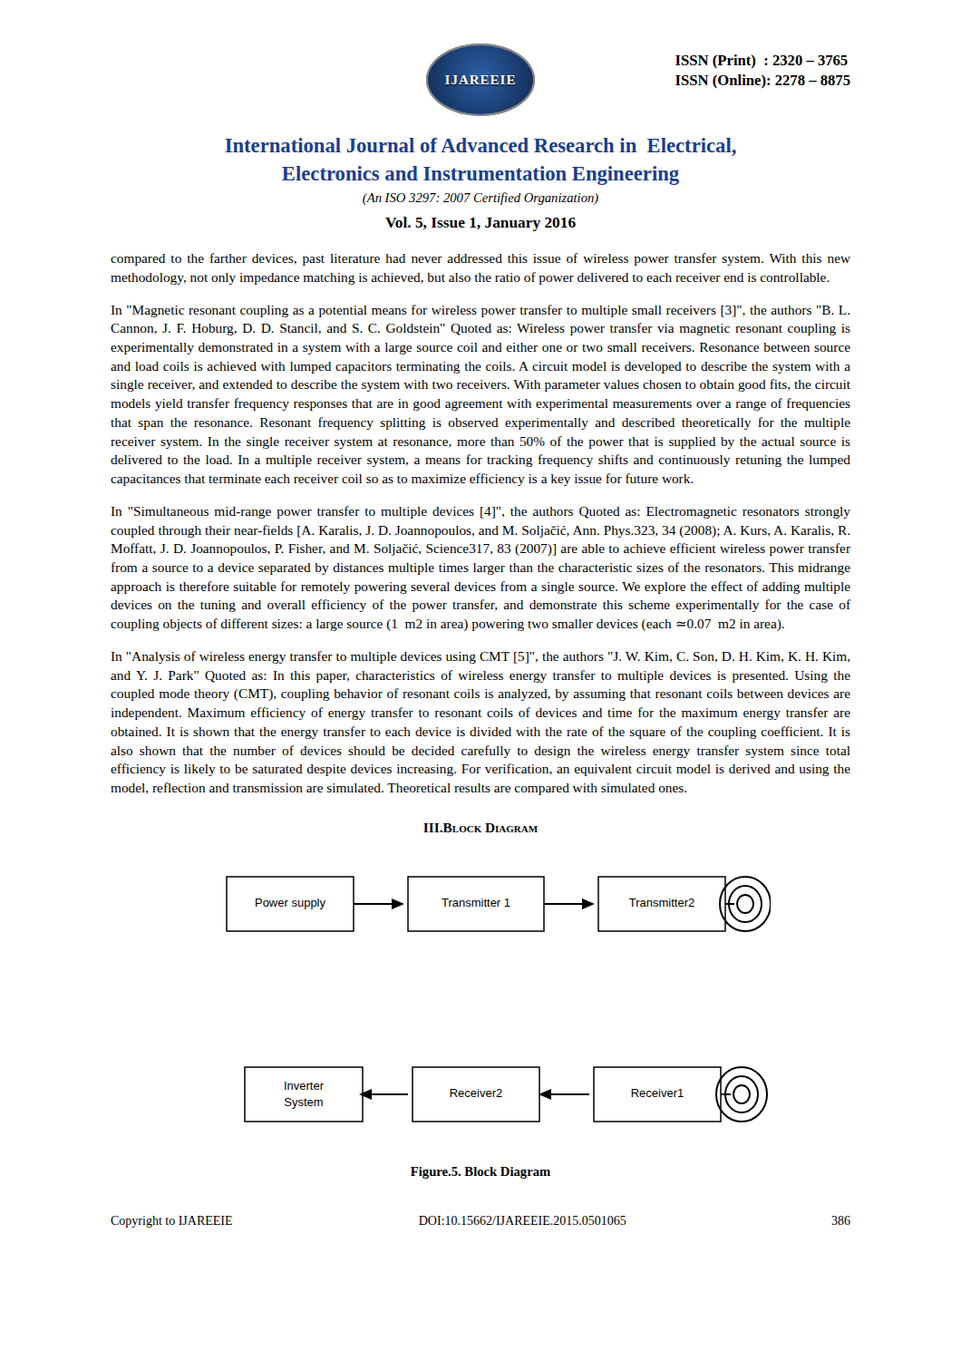ISSN (Print) : 2320 – 3765
ISSN (Online): 2278 – 8875
International Journal of Advanced Research in Electrical,
Electronics and Instrumentation Engineering
(An ISO 3297: 2007 Certified Organization)
Vol. 5, Issue 1, January 2016
compared to the farther devices, past literature had never addressed this issue of wireless power transfer system. With this new methodology, not only impedance matching is achieved, but also the ratio of power delivered to each receiver end is controllable.
In "Magnetic resonant coupling as a potential means for wireless power transfer to multiple small receivers [3]", the authors "B. L. Cannon, J. F. Hoburg, D. D. Stancil, and S. C. Goldstein" Quoted as: Wireless power transfer via magnetic resonant coupling is experimentally demonstrated in a system with a large source coil and either one or two small receivers. Resonance between source and load coils is achieved with lumped capacitors terminating the coils. A circuit model is developed to describe the system with a single receiver, and extended to describe the system with two receivers. With parameter values chosen to obtain good fits, the circuit models yield transfer frequency responses that are in good agreement with experimental measurements over a range of frequencies that span the resonance. Resonant frequency splitting is observed experimentally and described theoretically for the multiple receiver system. In the single receiver system at resonance, more than 50% of the power that is supplied by the actual source is delivered to the load. In a multiple receiver system, a means for tracking frequency shifts and continuously retuning the lumped capacitances that terminate each receiver coil so as to maximize efficiency is a key issue for future work.
In "Simultaneous mid-range power transfer to multiple devices [4]", the authors Quoted as: Electromagnetic resonators strongly coupled through their near-fields [A. Karalis, J. D. Joannopoulos, and M. Soljačić, Ann. Phys.323, 34 (2008); A. Kurs, A. Karalis, R. Moffatt, J. D. Joannopoulos, P. Fisher, and M. Soljačić, Science317, 83 (2007)] are able to achieve efficient wireless power transfer from a source to a device separated by distances multiple times larger than the characteristic sizes of the resonators. This midrange approach is therefore suitable for remotely powering several devices from a single source. We explore the effect of adding multiple devices on the tuning and overall efficiency of the power transfer, and demonstrate this scheme experimentally for the case of coupling objects of different sizes: a large source (1 m2 in area) powering two smaller devices (each ≃0.07 m2 in area).
In "Analysis of wireless energy transfer to multiple devices using CMT [5]", the authors "J. W. Kim, C. Son, D. H. Kim, K. H. Kim, and Y. J. Park" Quoted as: In this paper, characteristics of wireless energy transfer to multiple devices is presented. Using the coupled mode theory (CMT), coupling behavior of resonant coils is analyzed, by assuming that resonant coils between devices are independent. Maximum efficiency of energy transfer to resonant coils of devices and time for the maximum energy transfer are obtained. It is shown that the energy transfer to each device is divided with the rate of the square of the coupling coefficient. It is also shown that the number of devices should be decided carefully to design the wireless energy transfer system since total efficiency is likely to be saturated despite devices increasing. For verification, an equivalent circuit model is derived and using the model, reflection and transmission are simulated. Theoretical results are compared with simulated ones.
III.Block Diagram
Power supply Transmitter 1 Transmitter2 Inverter System Receiver2 Receiver1
Figure.5. Block Diagram
Copyright to IJAREEIE
DOI:10.15662/IJAREEIE.2015.0501065
386